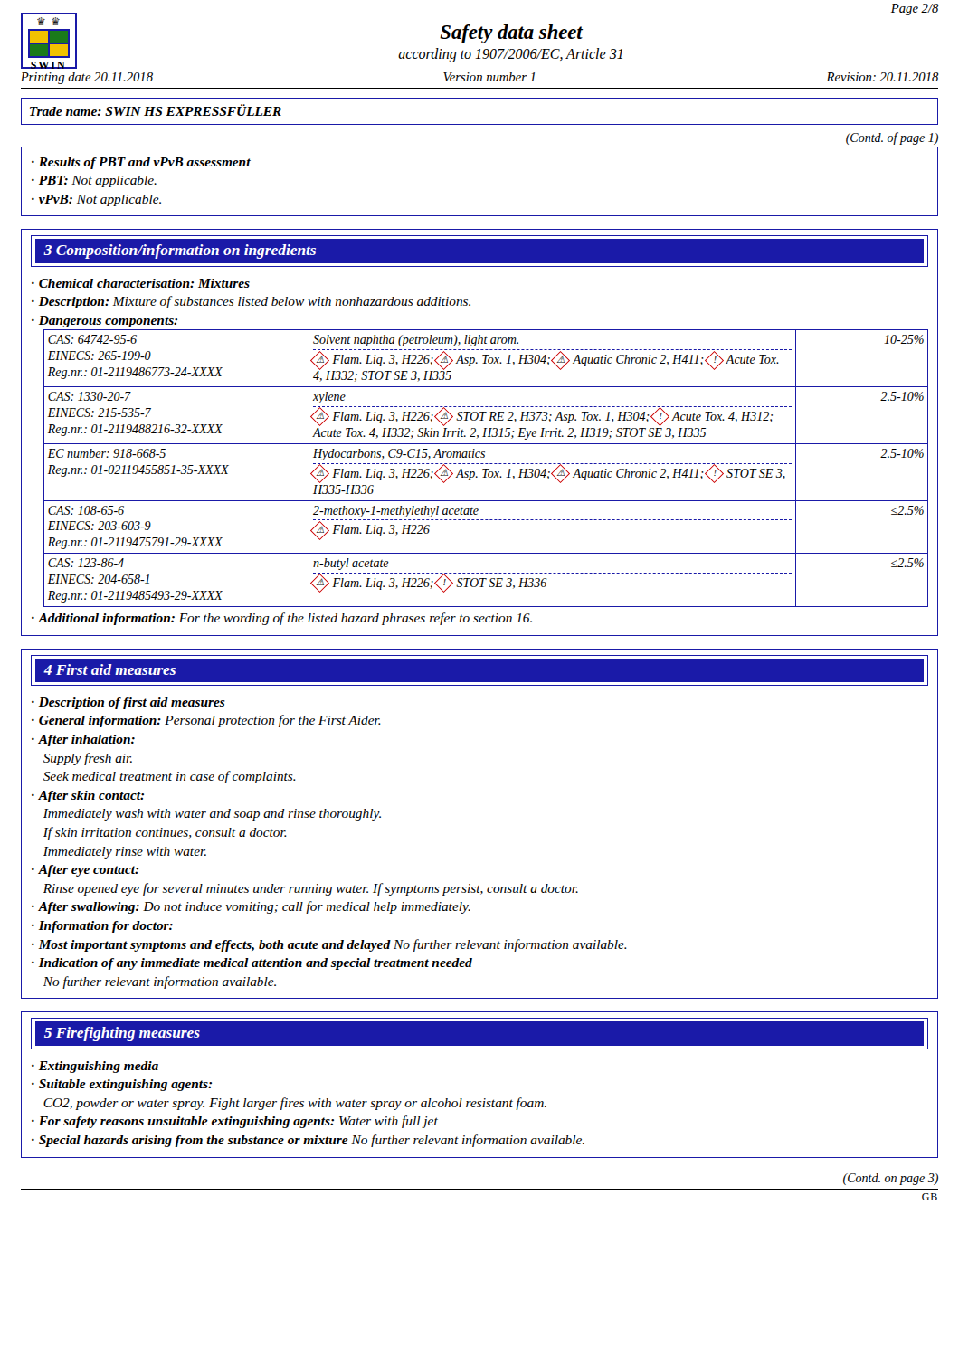Page 2/8
♛ ♛
SWIN
Safety data sheet
according to 1907/2006/EC, Article 31
Printing date 20.11.2018 Version number 1 Revision: 20.11.2018
Trade name: SWIN HS EXPRESSFÜLLER
(Contd. of page 1)
· Results of PBT and vPvB assessment
· PBT: Not applicable.
· vPvB: Not applicable.
3 Composition/information on ingredients
· Chemical characterisation: Mixtures
· Description: Mixture of substances listed below with nonhazardous additions.
· Dangerous components:
| CAS: 64742-95-6 EINECS: 265-199-0 Reg.nr.: 01-2119486773-24-XXXX | Solvent naphtha (petroleum), light arom. ⚠ Flam. Liq. 3, H226; ⚠ Asp. Tox. 1, H304; ⚠ Aquatic Chronic 2, H411; ! Acute Tox. 4, H332; STOT SE 3, H335 | 10-25% |
| CAS: 1330-20-7 EINECS: 215-535-7 Reg.nr.: 01-2119488216-32-XXXX | xylene ⚠ Flam. Liq. 3, H226; ⚠ STOT RE 2, H373; Asp. Tox. 1, H304; ! Acute Tox. 4, H312; Acute Tox. 4, H332; Skin Irrit. 2, H315; Eye Irrit. 2, H319; STOT SE 3, H335 | 2.5-10% |
| EC number: 918-668-5 Reg.nr.: 01-02119455851-35-XXXX | Hydocarbons, C9-C15, Aromatics ⚠ Flam. Liq. 3, H226; ⚠ Asp. Tox. 1, H304; ⚠ Aquatic Chronic 2, H411; ! STOT SE 3, H335-H336 | 2.5-10% |
| CAS: 108-65-6 EINECS: 203-603-9 Reg.nr.: 01-2119475791-29-XXXX | 2-methoxy-1-methylethyl acetate ⚠ Flam. Liq. 3, H226 | ≤2.5% |
| CAS: 123-86-4 EINECS: 204-658-1 Reg.nr.: 01-2119485493-29-XXXX | n-butyl acetate ⚠ Flam. Liq. 3, H226; ! STOT SE 3, H336 | ≤2.5% |
· Additional information: For the wording of the listed hazard phrases refer to section 16.
4 First aid measures
· Description of first aid measures
· General information: Personal protection for the First Aider.
· After inhalation:
Supply fresh air.
Seek medical treatment in case of complaints.
· After skin contact:
Immediately wash with water and soap and rinse thoroughly.
If skin irritation continues, consult a doctor.
Immediately rinse with water.
· After eye contact:
Rinse opened eye for several minutes under running water. If symptoms persist, consult a doctor.
· After swallowing: Do not induce vomiting; call for medical help immediately.
· Information for doctor:
· Most important symptoms and effects, both acute and delayed No further relevant information available.
· Indication of any immediate medical attention and special treatment needed
No further relevant information available.
5 Firefighting measures
· Extinguishing media
· Suitable extinguishing agents:
CO2, powder or water spray. Fight larger fires with water spray or alcohol resistant foam.
· For safety reasons unsuitable extinguishing agents: Water with full jet
· Special hazards arising from the substance or mixture No further relevant information available.
(Contd. on page 3)
GB